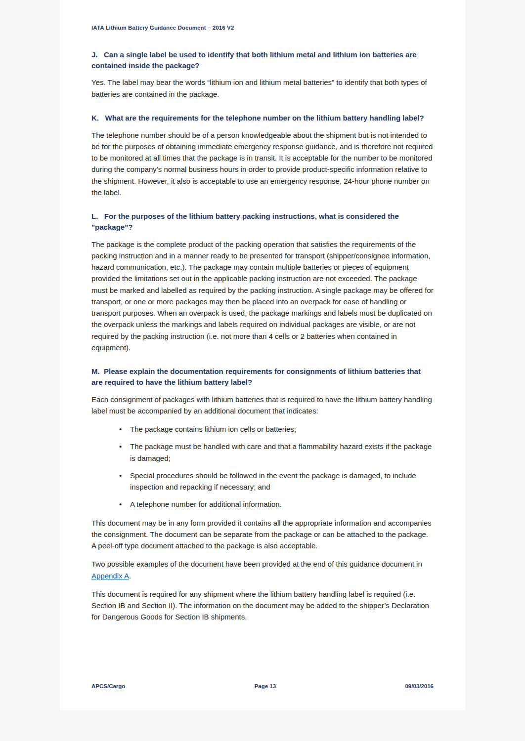IATA Lithium Battery Guidance Document – 2016 V2
J. Can a single label be used to identify that both lithium metal and lithium ion batteries are contained inside the package?
Yes. The label may bear the words “lithium ion and lithium metal batteries” to identify that both types of batteries are contained in the package.
K. What are the requirements for the telephone number on the lithium battery handling label?
The telephone number should be of a person knowledgeable about the shipment but is not intended to be for the purposes of obtaining immediate emergency response guidance, and is therefore not required to be monitored at all times that the package is in transit. It is acceptable for the number to be monitored during the company’s normal business hours in order to provide product-specific information relative to the shipment. However, it also is acceptable to use an emergency response, 24-hour phone number on the label.
L. For the purposes of the lithium battery packing instructions, what is considered the "package"?
The package is the complete product of the packing operation that satisfies the requirements of the packing instruction and in a manner ready to be presented for transport (shipper/consignee information, hazard communication, etc.). The package may contain multiple batteries or pieces of equipment provided the limitations set out in the applicable packing instruction are not exceeded. The package must be marked and labelled as required by the packing instruction. A single package may be offered for transport, or one or more packages may then be placed into an overpack for ease of handling or transport purposes. When an overpack is used, the package markings and labels must be duplicated on the overpack unless the markings and labels required on individual packages are visible, or are not required by the packing instruction (i.e. not more than 4 cells or 2 batteries when contained in equipment).
M. Please explain the documentation requirements for consignments of lithium batteries that are required to have the lithium battery label?
Each consignment of packages with lithium batteries that is required to have the lithium battery handling label must be accompanied by an additional document that indicates:
The package contains lithium ion cells or batteries;
The package must be handled with care and that a flammability hazard exists if the package is damaged;
Special procedures should be followed in the event the package is damaged, to include inspection and repacking if necessary; and
A telephone number for additional information.
This document may be in any form provided it contains all the appropriate information and accompanies the consignment. The document can be separate from the package or can be attached to the package. A peel-off type document attached to the package is also acceptable.
Two possible examples of the document have been provided at the end of this guidance document in Appendix A.
This document is required for any shipment where the lithium battery handling label is required (i.e. Section IB and Section II). The information on the document may be added to the shipper’s Declaration for Dangerous Goods for Section IB shipments.
APCS/Cargo Page 13 09/03/2016